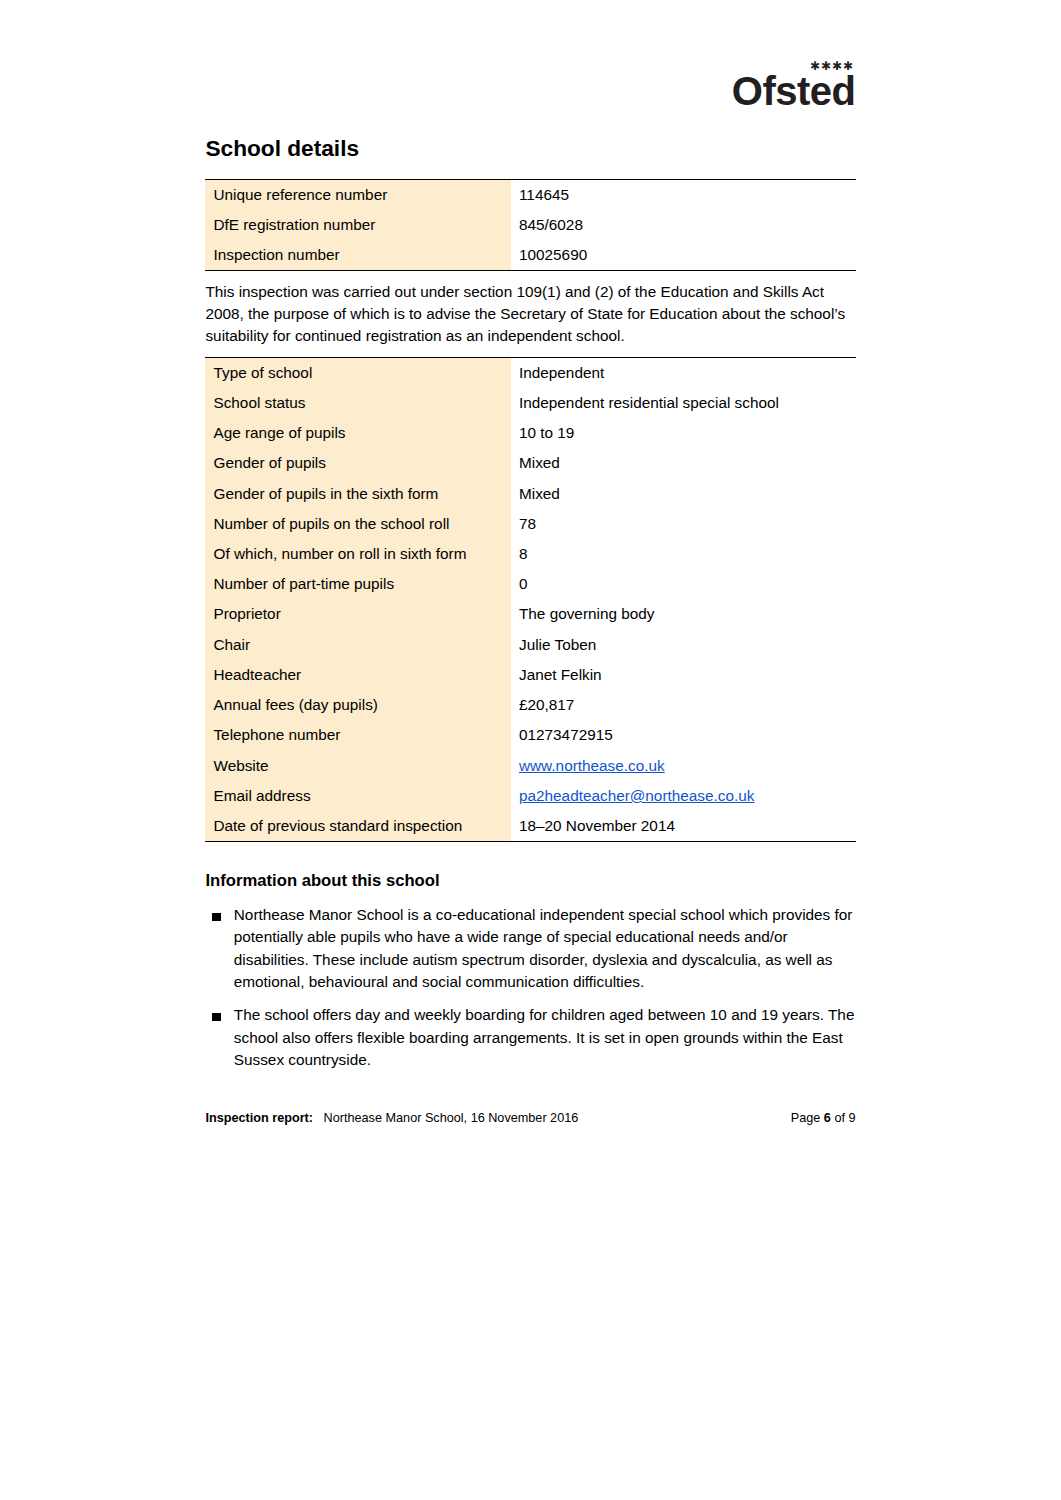✱✱✱✱ Ofsted
School details
| Unique reference number | 114645 |
| DfE registration number | 845/6028 |
| Inspection number | 10025690 |
This inspection was carried out under section 109(1) and (2) of the Education and Skills Act 2008, the purpose of which is to advise the Secretary of State for Education about the school’s suitability for continued registration as an independent school.
| Type of school | Independent |
| School status | Independent residential special school |
| Age range of pupils | 10 to 19 |
| Gender of pupils | Mixed |
| Gender of pupils in the sixth form | Mixed |
| Number of pupils on the school roll | 78 |
| Of which, number on roll in sixth form | 8 |
| Number of part-time pupils | 0 |
| Proprietor | The governing body |
| Chair | Julie Toben |
| Headteacher | Janet Felkin |
| Annual fees (day pupils) | £20,817 |
| Telephone number | 01273472915 |
| Website | www.northease.co.uk |
| Email address | pa2headteacher@northease.co.uk |
| Date of previous standard inspection | 18–20 November 2014 |
Information about this school
Northease Manor School is a co-educational independent special school which provides for potentially able pupils who have a wide range of special educational needs and/or disabilities. These include autism spectrum disorder, dyslexia and dyscalculia, as well as emotional, behavioural and social communication difficulties.
The school offers day and weekly boarding for children aged between 10 and 19 years. The school also offers flexible boarding arrangements. It is set in open grounds within the East Sussex countryside.
Inspection report: Northease Manor School, 16 November 2016
Page 6 of 9